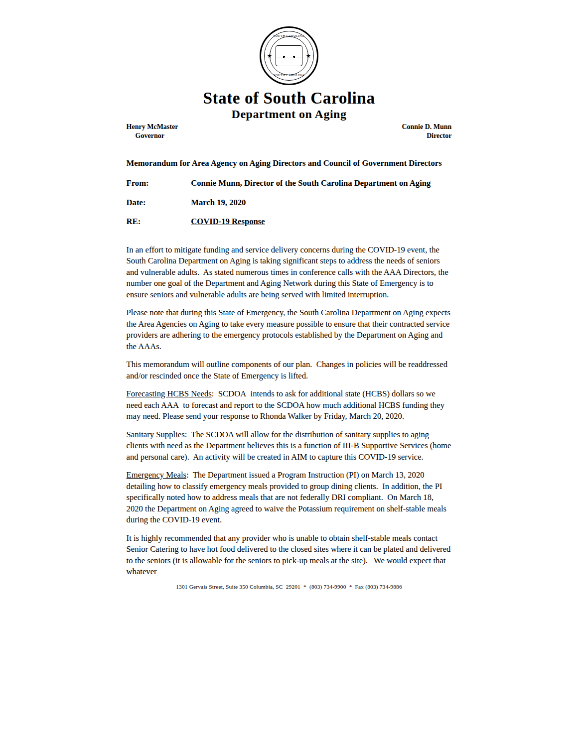SOUTH CAROLINA
★
★
SOUTH CAROLINA
State of South Carolina
Department on Aging
| Henry McMaster Governor | Connie D. Munn Director |
Memorandum for Area Agency on Aging Directors and Council of Government Directors
| From: | Connie Munn, Director of the South Carolina Department on Aging |
| Date: | March 19, 2020 |
| RE: | COVID-19 Response |
In an effort to mitigate funding and service delivery concerns during the COVID-19 event, the South Carolina Department on Aging is taking significant steps to address the needs of seniors and vulnerable adults. As stated numerous times in conference calls with the AAA Directors, the number one goal of the Department and Aging Network during this State of Emergency is to ensure seniors and vulnerable adults are being served with limited interruption.
Please note that during this State of Emergency, the South Carolina Department on Aging expects the Area Agencies on Aging to take every measure possible to ensure that their contracted service providers are adhering to the emergency protocols established by the Department on Aging and the AAAs.
This memorandum will outline components of our plan. Changes in policies will be readdressed and/or rescinded once the State of Emergency is lifted.
Forecasting HCBS Needs: SCDOA intends to ask for additional state (HCBS) dollars so we need each AAA to forecast and report to the SCDOA how much additional HCBS funding they may need. Please send your response to Rhonda Walker by Friday, March 20, 2020.
Sanitary Supplies: The SCDOA will allow for the distribution of sanitary supplies to aging clients with need as the Department believes this is a function of III-B Supportive Services (home and personal care). An activity will be created in AIM to capture this COVID-19 service.
Emergency Meals: The Department issued a Program Instruction (PI) on March 13, 2020 detailing how to classify emergency meals provided to group dining clients. In addition, the PI specifically noted how to address meals that are not federally DRI compliant. On March 18, 2020 the Department on Aging agreed to waive the Potassium requirement on shelf-stable meals during the COVID-19 event.
It is highly recommended that any provider who is unable to obtain shelf-stable meals contact Senior Catering to have hot food delivered to the closed sites where it can be plated and delivered to the seniors (it is allowable for the seniors to pick-up meals at the site). We would expect that whatever
1301 Gervais Street, Suite 350 Columbia, SC 29201 * (803) 734-9900 * Fax (803) 734-9886